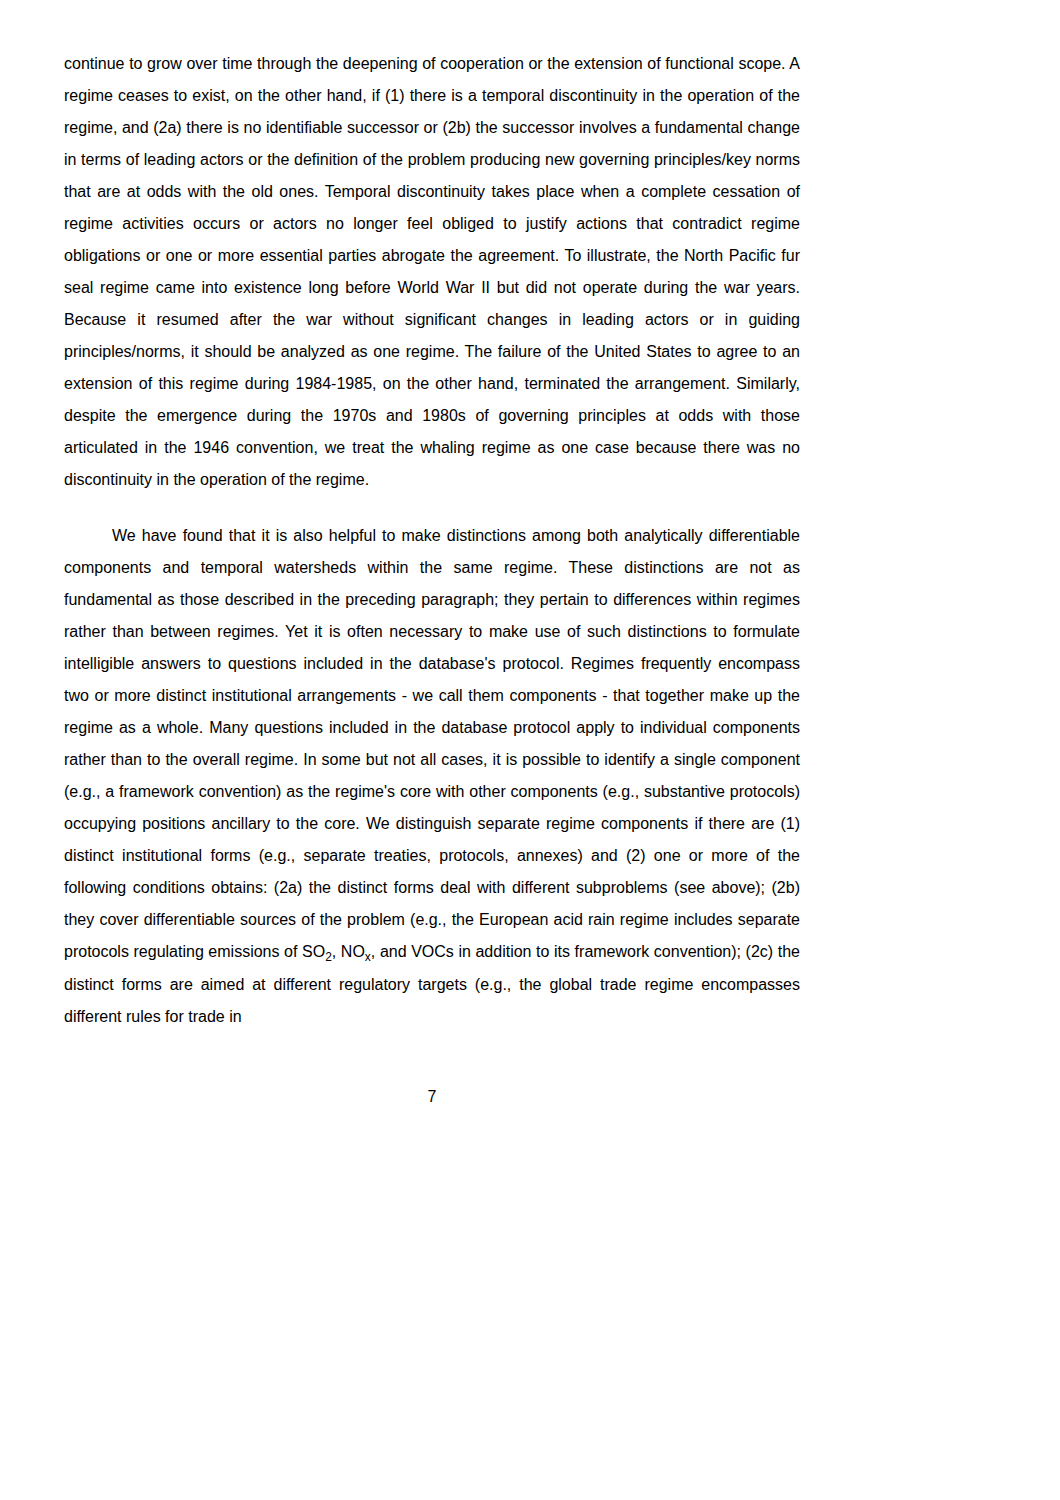continue to grow over time through the deepening of cooperation or the extension of functional scope. A regime ceases to exist, on the other hand, if (1) there is a temporal discontinuity in the operation of the regime, and (2a) there is no identifiable successor or (2b) the successor involves a fundamental change in terms of leading actors or the definition of the problem producing new governing principles/key norms that are at odds with the old ones. Temporal discontinuity takes place when a complete cessation of regime activities occurs or actors no longer feel obliged to justify actions that contradict regime obligations or one or more essential parties abrogate the agreement. To illustrate, the North Pacific fur seal regime came into existence long before World War II but did not operate during the war years. Because it resumed after the war without significant changes in leading actors or in guiding principles/norms, it should be analyzed as one regime. The failure of the United States to agree to an extension of this regime during 1984-1985, on the other hand, terminated the arrangement. Similarly, despite the emergence during the 1970s and 1980s of governing principles at odds with those articulated in the 1946 convention, we treat the whaling regime as one case because there was no discontinuity in the operation of the regime.
We have found that it is also helpful to make distinctions among both analytically differentiable components and temporal watersheds within the same regime. These distinctions are not as fundamental as those described in the preceding paragraph; they pertain to differences within regimes rather than between regimes. Yet it is often necessary to make use of such distinctions to formulate intelligible answers to questions included in the database's protocol. Regimes frequently encompass two or more distinct institutional arrangements - we call them components - that together make up the regime as a whole. Many questions included in the database protocol apply to individual components rather than to the overall regime. In some but not all cases, it is possible to identify a single component (e.g., a framework convention) as the regime's core with other components (e.g., substantive protocols) occupying positions ancillary to the core. We distinguish separate regime components if there are (1) distinct institutional forms (e.g., separate treaties, protocols, annexes) and (2) one or more of the following conditions obtains: (2a) the distinct forms deal with different subproblems (see above); (2b) they cover differentiable sources of the problem (e.g., the European acid rain regime includes separate protocols regulating emissions of SO2, NOx, and VOCs in addition to its framework convention); (2c) the distinct forms are aimed at different regulatory targets (e.g., the global trade regime encompasses different rules for trade in
7